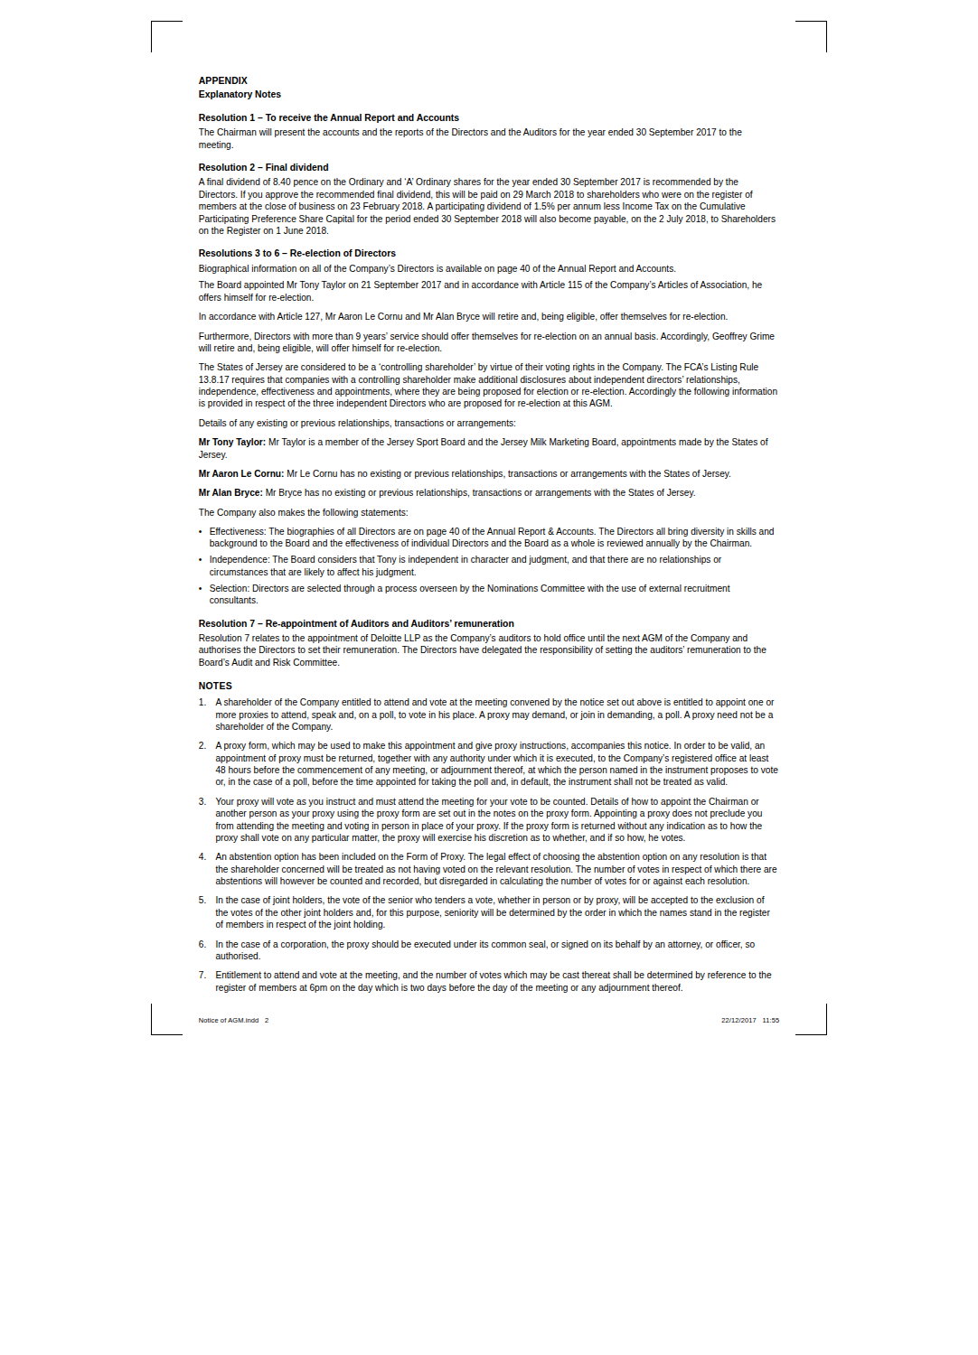APPENDIX
Explanatory Notes
Resolution 1 – To receive the Annual Report and Accounts
The Chairman will present the accounts and the reports of the Directors and the Auditors for the year ended 30 September 2017 to the meeting.
Resolution 2 – Final dividend
A final dividend of 8.40 pence on the Ordinary and ‘A’ Ordinary shares for the year ended 30 September 2017 is recommended by the Directors. If you approve the recommended final dividend, this will be paid on 29 March 2018 to shareholders who were on the register of members at the close of business on 23 February 2018. A participating dividend of 1.5% per annum less Income Tax on the Cumulative Participating Preference Share Capital for the period ended 30 September 2018 will also become payable, on the 2 July 2018, to Shareholders on the Register on 1 June 2018.
Resolutions 3 to 6 – Re-election of Directors
Biographical information on all of the Company’s Directors is available on page 40 of the Annual Report and Accounts.
The Board appointed Mr Tony Taylor on 21 September 2017 and in accordance with Article 115 of the Company’s Articles of Association, he offers himself for re-election.
In accordance with Article 127, Mr Aaron Le Cornu and Mr Alan Bryce will retire and, being eligible, offer themselves for re-election.
Furthermore, Directors with more than 9 years’ service should offer themselves for re-election on an annual basis. Accordingly, Geoffrey Grime will retire and, being eligible, will offer himself for re-election.
The States of Jersey are considered to be a ‘controlling shareholder’ by virtue of their voting rights in the Company. The FCA’s Listing Rule 13.8.17 requires that companies with a controlling shareholder make additional disclosures about independent directors’ relationships, independence, effectiveness and appointments, where they are being proposed for election or re-election. Accordingly the following information is provided in respect of the three independent Directors who are proposed for re-election at this AGM.
Details of any existing or previous relationships, transactions or arrangements:
Mr Tony Taylor: Mr Taylor is a member of the Jersey Sport Board and the Jersey Milk Marketing Board, appointments made by the States of Jersey.
Mr Aaron Le Cornu: Mr Le Cornu has no existing or previous relationships, transactions or arrangements with the States of Jersey.
Mr Alan Bryce: Mr Bryce has no existing or previous relationships, transactions or arrangements with the States of Jersey.
The Company also makes the following statements:
Effectiveness: The biographies of all Directors are on page 40 of the Annual Report & Accounts. The Directors all bring diversity in skills and background to the Board and the effectiveness of individual Directors and the Board as a whole is reviewed annually by the Chairman.
Independence: The Board considers that Tony is independent in character and judgment, and that there are no relationships or circumstances that are likely to affect his judgment.
Selection: Directors are selected through a process overseen by the Nominations Committee with the use of external recruitment consultants.
Resolution 7 – Re-appointment of Auditors and Auditors’ remuneration
Resolution 7 relates to the appointment of Deloitte LLP as the Company’s auditors to hold office until the next AGM of the Company and authorises the Directors to set their remuneration. The Directors have delegated the responsibility of setting the auditors’ remuneration to the Board’s Audit and Risk Committee.
NOTES
A shareholder of the Company entitled to attend and vote at the meeting convened by the notice set out above is entitled to appoint one or more proxies to attend, speak and, on a poll, to vote in his place. A proxy may demand, or join in demanding, a poll. A proxy need not be a shareholder of the Company.
A proxy form, which may be used to make this appointment and give proxy instructions, accompanies this notice. In order to be valid, an appointment of proxy must be returned, together with any authority under which it is executed, to the Company’s registered office at least 48 hours before the commencement of any meeting, or adjournment thereof, at which the person named in the instrument proposes to vote or, in the case of a poll, before the time appointed for taking the poll and, in default, the instrument shall not be treated as valid.
Your proxy will vote as you instruct and must attend the meeting for your vote to be counted. Details of how to appoint the Chairman or another person as your proxy using the proxy form are set out in the notes on the proxy form. Appointing a proxy does not preclude you from attending the meeting and voting in person in place of your proxy. If the proxy form is returned without any indication as to how the proxy shall vote on any particular matter, the proxy will exercise his discretion as to whether, and if so how, he votes.
An abstention option has been included on the Form of Proxy. The legal effect of choosing the abstention option on any resolution is that the shareholder concerned will be treated as not having voted on the relevant resolution. The number of votes in respect of which there are abstentions will however be counted and recorded, but disregarded in calculating the number of votes for or against each resolution.
In the case of joint holders, the vote of the senior who tenders a vote, whether in person or by proxy, will be accepted to the exclusion of the votes of the other joint holders and, for this purpose, seniority will be determined by the order in which the names stand in the register of members in respect of the joint holding.
In the case of a corporation, the proxy should be executed under its common seal, or signed on its behalf by an attorney, or officer, so authorised.
Entitlement to attend and vote at the meeting, and the number of votes which may be cast thereat shall be determined by reference to the register of members at 6pm on the day which is two days before the day of the meeting or any adjournment thereof.
Notice of AGM.indd 2 22/12/2017 11:55